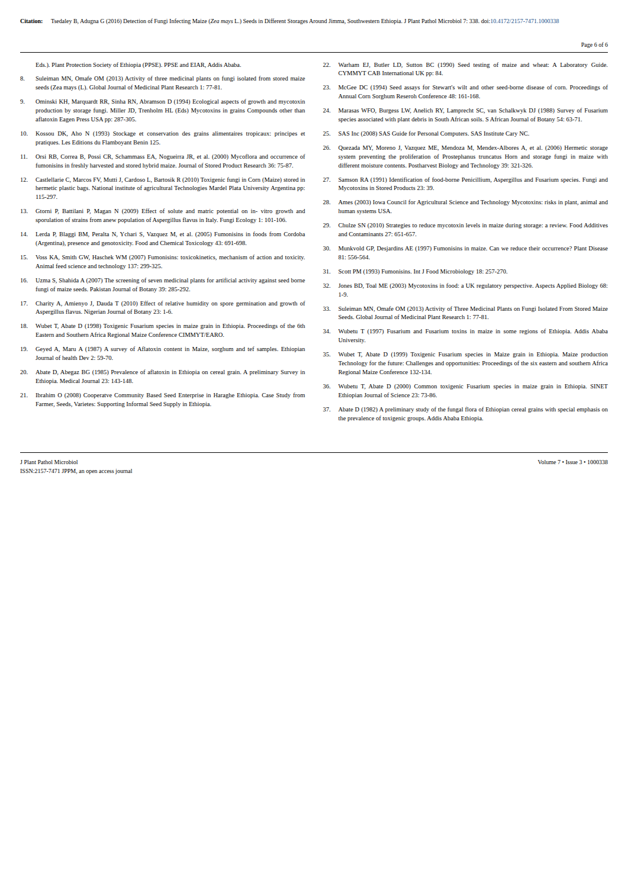Citation: Tsedaley B, Adugna G (2016) Detection of Fungi Infecting Maize (Zea mays L.) Seeds in Different Storages Around Jimma, Southwestern Ethiopia. J Plant Pathol Microbiol 7: 338. doi:10.4172/2157-7471.1000338
Page 6 of 6
Eds.). Plant Protection Society of Ethiopia (PPSE). PPSE and EIAR, Addis Ababa.
8. Suleiman MN, Omafe OM (2013) Activity of three medicinal plants on fungi isolated from stored maize seeds (Zea mays (L). Global Journal of Medicinal Plant Research 1: 77-81.
9. Ominski KH, Marquardt RR, Sinha RN, Abramson D (1994) Ecological aspects of growth and mycotoxin production by storage fungi. Miller JD, Trenholm HL (Eds) Mycotoxins in grains Compounds other than aflatoxin Eagen Press USA pp: 287-305.
10. Kossou DK, Aho N (1993) Stockage et conservation des grains alimentaires tropicaux: principes et pratiques. Les Editions du Flamboyant Benin 125.
11. Orsi RB, Correa B, Possi CR, Schammass EA, Nogueirra JR, et al. (2000) Mycoflora and occurrence of fumonisins in freshly harvested and stored hybrid maize. Journal of Stored Product Research 36: 75-87.
12. Castlellarie C, Marcos FV, Mutti J, Cardoso L, Bartosik R (2010) Toxigenic fungi in Corn (Maize) stored in hermetic plastic bags. National institute of agricultural Technologies Mardel Plata University Argentina pp: 115-297.
13. Gtorni P, Battilani P, Magan N (2009) Effect of solute and matric potential on in- vitro growth and sporulation of strains from anew population of Aspergillus flavus in Italy. Fungi Ecology 1: 101-106.
14. Lerda P, Blaggi BM, Peralta N, Ychari S, Vazquez M, et al. (2005) Fumonisins in foods from Cordoba (Argentina), presence and genotoxicity. Food and Chemical Toxicology 43: 691-698.
15. Voss KA, Smith GW, Haschek WM (2007) Fumonisins: toxicokinetics, mechanism of action and toxicity. Animal feed science and technology 137: 299-325.
16. Uzma S, Shahida A (2007) The screening of seven medicinal plants for artificial activity against seed borne fungi of maize seeds. Pakistan Journal of Botany 39: 285-292.
17. Charity A, Amienyo J, Dauda T (2010) Effect of relative humidity on spore germination and growth of Aspergillus flavus. Nigerian Journal of Botany 23: 1-6.
18. Wubet T, Abate D (1998) Toxigenic Fusarium species in maize grain in Ethiopia. Proceedings of the 6th Eastern and Southern Africa Regional Maize Conference CIMMYT/EARO.
19. Geyed A, Maru A (1987) A survey of Aflatoxin content in Maize, sorghum and tef samples. Ethiopian Journal of health Dev 2: 59-70.
20. Abate D, Abegaz BG (1985) Prevalence of aflatoxin in Ethiopia on cereal grain. A preliminary Survey in Ethiopia. Medical Journal 23: 143-148.
21. Ibrahim O (2008) Cooperatve Community Based Seed Enterprise in Haraghe Ethiopia. Case Study from Farmer, Seeds, Varietes: Supporting Informal Seed Supply in Ethiopia.
22. Warham EJ, Butler LD, Sutton BC (1990) Seed testing of maize and wheat: A Laboratory Guide. CYMMYT CAB International UK pp: 84.
23. McGee DC (1994) Seed assays for Stewart's wilt and other seed-borne disease of corn. Proceedings of Annual Corn Sorghum Reseroh Conference 48: 161-168.
24. Marasas WFO, Burgess LW, Anelich RY, Lamprecht SC, van Schalkwyk DJ (1988) Survey of Fusarium species associated with plant debris in South African soils. S African Journal of Botany 54: 63-71.
25. SAS Inc (2008) SAS Guide for Personal Computers. SAS Institute Cary NC.
26. Quezada MY, Moreno J, Vazquez ME, Mendoza M, Mendex-Albores A, et al. (2006) Hermetic storage system preventing the proliferation of Prostephanus truncatus Horn and storage fungi in maize with different moisture contents. Postharvest Biology and Technology 39: 321-326.
27. Samson RA (1991) Identification of food-borne Penicillium, Aspergillus and Fusarium species. Fungi and Mycotoxins in Stored Products 23: 39.
28. Ames (2003) Iowa Council for Agricultural Science and Technology Mycotoxins: risks in plant, animal and human systems USA.
29. Chulze SN (2010) Strategies to reduce mycotoxin levels in maize during storage: a review. Food Additives and Contaminants 27: 651-657.
30. Munkvold GP, Desjardins AE (1997) Fumonisins in maize. Can we reduce their occurrence? Plant Disease 81: 556-564.
31. Scott PM (1993) Fumonisins. Int J Food Microbiology 18: 257-270.
32. Jones BD, Toal ME (2003) Mycotoxins in food: a UK regulatory perspective. Aspects Applied Biology 68: 1-9.
33. Suleiman MN, Omafe OM (2013) Activity of Three Medicinal Plants on Fungi Isolated From Stored Maize Seeds. Global Journal of Medicinal Plant Research 1: 77-81.
34. Wubetu T (1997) Fusarium and Fusarium toxins in maize in some regions of Ethiopia. Addis Ababa University.
35. Wubet T, Abate D (1999) Toxigenic Fusarium species in Maize grain in Ethiopia. Maize production Technology for the future: Challenges and opportunities: Proceedings of the six eastern and southern Africa Regional Maize Conference 132-134.
36. Wubetu T, Abate D (2000) Common toxigenic Fusarium species in maize grain in Ethiopia. SINET Ethiopian Journal of Science 23: 73-86.
37. Abate D (1982) A preliminary study of the fungal flora of Ethiopian cereal grains with special emphasis on the prevalence of toxigenic groups. Addis Ababa Ethiopia.
J Plant Pathol Microbiol
ISSN:2157-7471 JPPM, an open access journal
Volume 7 • Issue 3 • 1000338